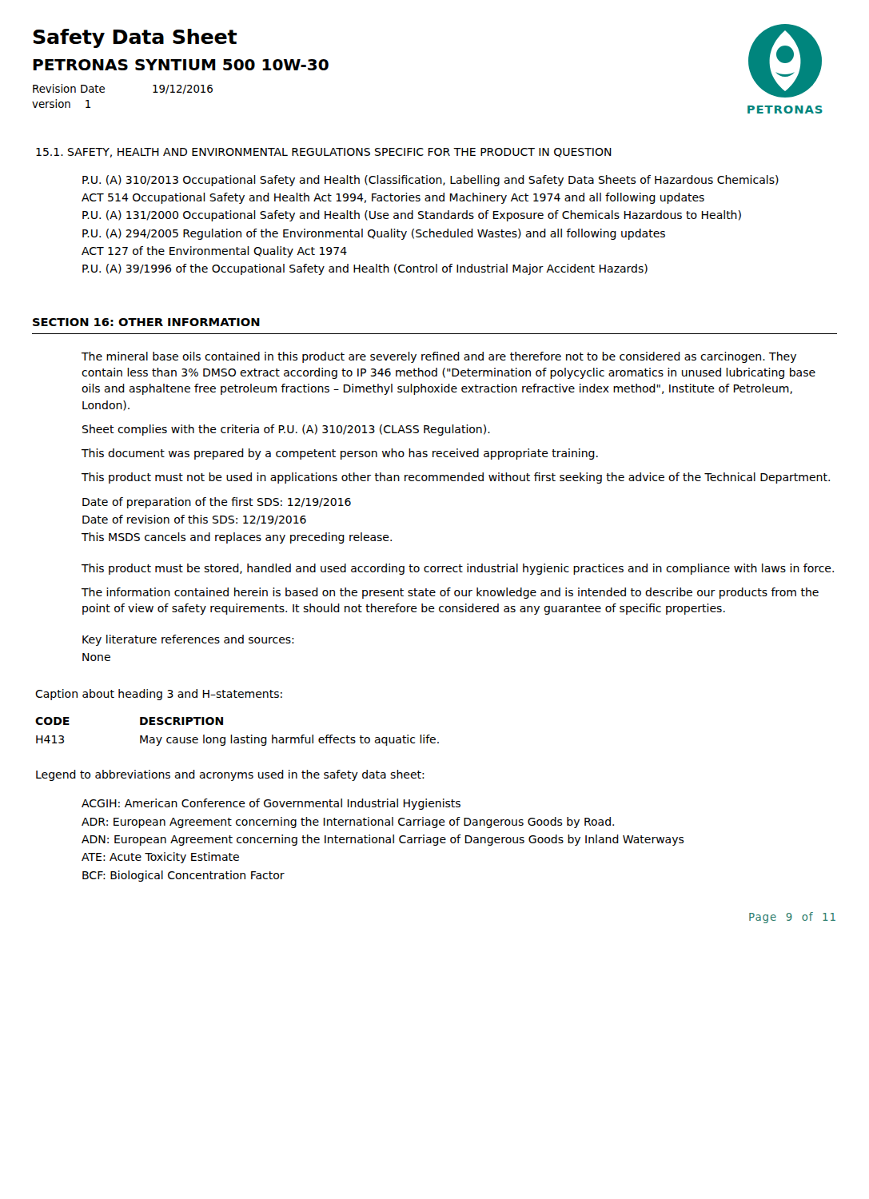PETRONAS
Safety Data Sheet
PETRONAS SYNTIUM 500 10W-30
Revision Date19/12/2016
version 1
15.1. SAFETY, HEALTH AND ENVIRONMENTAL REGULATIONS SPECIFIC FOR THE PRODUCT IN QUESTION
P.U. (A) 310/2013 Occupational Safety and Health (Classification, Labelling and Safety Data Sheets of Hazardous Chemicals)
ACT 514 Occupational Safety and Health Act 1994, Factories and Machinery Act 1974 and all following updates
P.U. (A) 131/2000 Occupational Safety and Health (Use and Standards of Exposure of Chemicals Hazardous to Health)
P.U. (A) 294/2005 Regulation of the Environmental Quality (Scheduled Wastes) and all following updates
ACT 127 of the Environmental Quality Act 1974
P.U. (A) 39/1996 of the Occupational Safety and Health (Control of Industrial Major Accident Hazards)
SECTION 16: OTHER INFORMATION
The mineral base oils contained in this product are severely refined and are therefore not to be considered as carcinogen. They contain less than 3% DMSO extract according to IP 346 method ("Determination of polycyclic aromatics in unused lubricating base oils and asphaltene free petroleum fractions – Dimethyl sulphoxide extraction refractive index method", Institute of Petroleum, London).
Sheet complies with the criteria of P.U. (A) 310/2013 (CLASS Regulation).
This document was prepared by a competent person who has received appropriate training.
This product must not be used in applications other than recommended without first seeking the advice of the Technical Department.
Date of preparation of the first SDS: 12/19/2016
Date of revision of this SDS: 12/19/2016
This MSDS cancels and replaces any preceding release.
This product must be stored, handled and used according to correct industrial hygienic practices and in compliance with laws in force.
The information contained herein is based on the present state of our knowledge and is intended to describe our products from the point of view of safety requirements. It should not therefore be considered as any guarantee of specific properties.
Key literature references and sources:
None
Caption about heading 3 and H–statements:
| CODE | DESCRIPTION |
| --- | --- |
| H413 | May cause long lasting harmful effects to aquatic life. |
Legend to abbreviations and acronyms used in the safety data sheet:
ACGIH: American Conference of Governmental Industrial Hygienists
ADR: European Agreement concerning the International Carriage of Dangerous Goods by Road.
ADN: European Agreement concerning the International Carriage of Dangerous Goods by Inland Waterways
ATE: Acute Toxicity Estimate
BCF: Biological Concentration Factor
Page 9 of 11